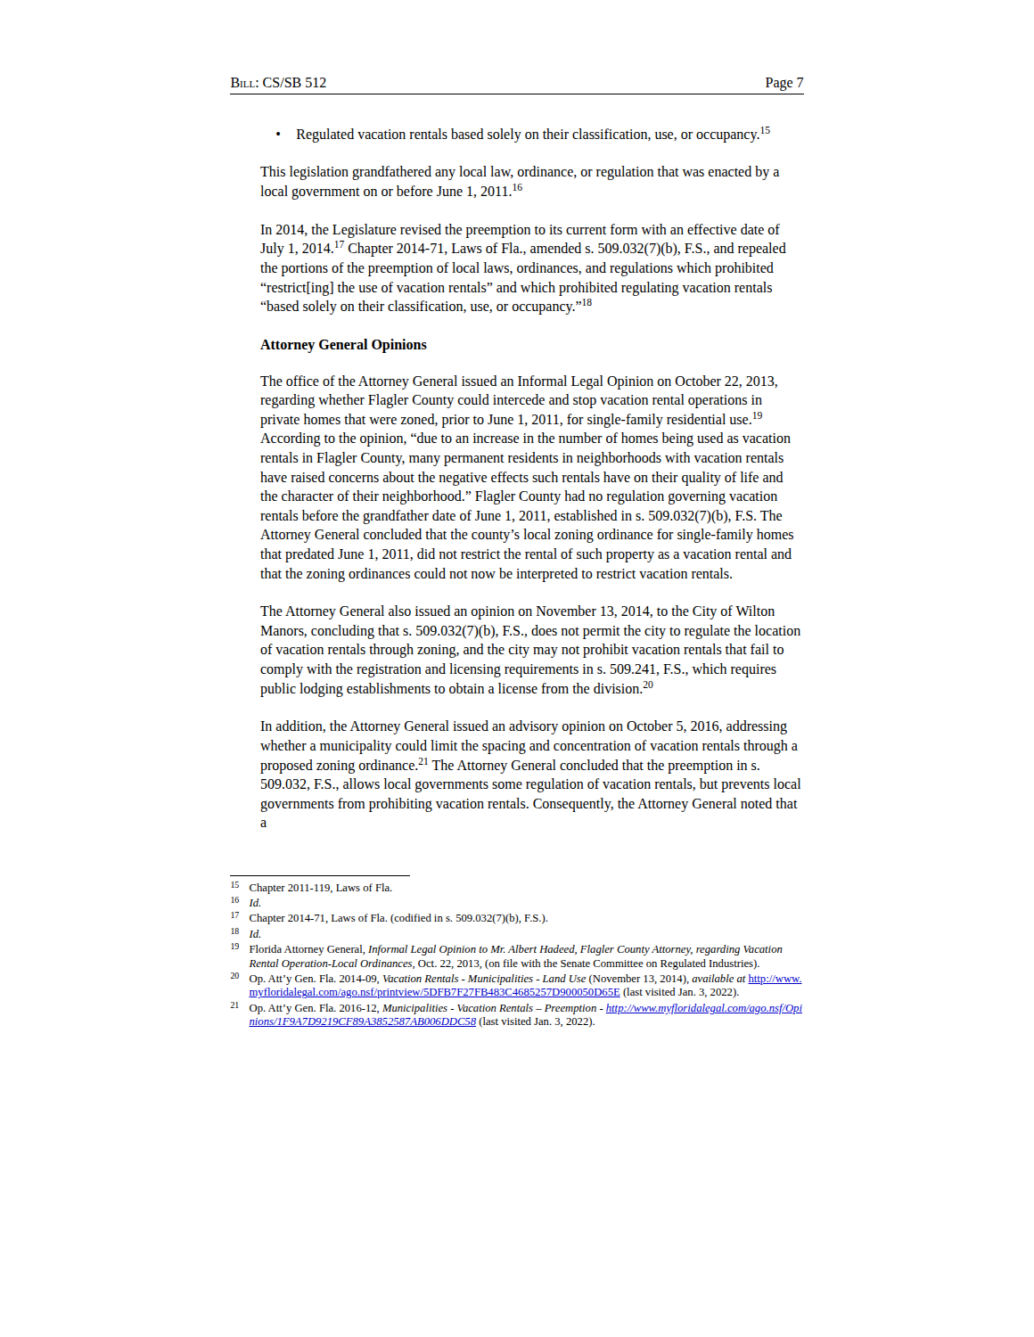Bill: CS/SB 512
Page 7
Regulated vacation rentals based solely on their classification, use, or occupancy.15
This legislation grandfathered any local law, ordinance, or regulation that was enacted by a local government on or before June 1, 2011.16
In 2014, the Legislature revised the preemption to its current form with an effective date of July 1, 2014.17 Chapter 2014-71, Laws of Fla., amended s. 509.032(7)(b), F.S., and repealed the portions of the preemption of local laws, ordinances, and regulations which prohibited “restrict[ing] the use of vacation rentals” and which prohibited regulating vacation rentals “based solely on their classification, use, or occupancy.”18
Attorney General Opinions
The office of the Attorney General issued an Informal Legal Opinion on October 22, 2013, regarding whether Flagler County could intercede and stop vacation rental operations in private homes that were zoned, prior to June 1, 2011, for single-family residential use.19 According to the opinion, “due to an increase in the number of homes being used as vacation rentals in Flagler County, many permanent residents in neighborhoods with vacation rentals have raised concerns about the negative effects such rentals have on their quality of life and the character of their neighborhood.” Flagler County had no regulation governing vacation rentals before the grandfather date of June 1, 2011, established in s. 509.032(7)(b), F.S. The Attorney General concluded that the county’s local zoning ordinance for single-family homes that predated June 1, 2011, did not restrict the rental of such property as a vacation rental and that the zoning ordinances could not now be interpreted to restrict vacation rentals.
The Attorney General also issued an opinion on November 13, 2014, to the City of Wilton Manors, concluding that s. 509.032(7)(b), F.S., does not permit the city to regulate the location of vacation rentals through zoning, and the city may not prohibit vacation rentals that fail to comply with the registration and licensing requirements in s. 509.241, F.S., which requires public lodging establishments to obtain a license from the division.20
In addition, the Attorney General issued an advisory opinion on October 5, 2016, addressing whether a municipality could limit the spacing and concentration of vacation rentals through a proposed zoning ordinance.21 The Attorney General concluded that the preemption in s. 509.032, F.S., allows local governments some regulation of vacation rentals, but prevents local governments from prohibiting vacation rentals. Consequently, the Attorney General noted that a
15 Chapter 2011-119, Laws of Fla.
16 Id.
17 Chapter 2014-71, Laws of Fla. (codified in s. 509.032(7)(b), F.S.).
18 Id.
19 Florida Attorney General, Informal Legal Opinion to Mr. Albert Hadeed, Flagler County Attorney, regarding Vacation Rental Operation-Local Ordinances, Oct. 22, 2013, (on file with the Senate Committee on Regulated Industries).
20 Op. Att’y Gen. Fla. 2014-09, Vacation Rentals - Municipalities - Land Use (November 13, 2014), available at http://www.myfloridalegal.com/ago.nsf/printview/5DFB7F27FB483C4685257D900050D65E (last visited Jan. 3, 2022).
21 Op. Att’y Gen. Fla. 2016-12, Municipalities - Vacation Rentals – Preemption - http://www.myfloridalegal.com/ago.nsf/Opinions/1F9A7D9219CF89A3852587AB006DDC58 (last visited Jan. 3, 2022).